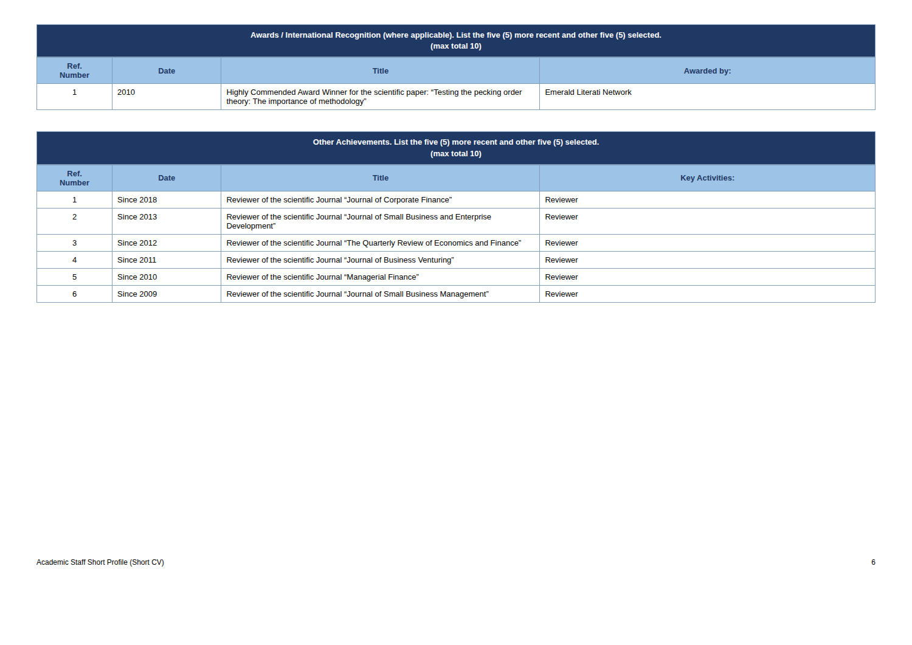Awards / International Recognition (where applicable). List the five (5) more recent and other five (5) selected. (max total 10)
| Ref. Number | Date | Title | Awarded by: |
| --- | --- | --- | --- |
| 1 | 2010 | Highly Commended Award Winner for the scientific paper: “Testing the pecking order theory: The importance of methodology” | Emerald Literati Network |
Other Achievements. List the five (5) more recent and other five (5) selected. (max total 10)
| Ref. Number | Date | Title | Key Activities: |
| --- | --- | --- | --- |
| 1 | Since 2018 | Reviewer of the scientific Journal “Journal of Corporate Finance” | Reviewer |
| 2 | Since 2013 | Reviewer of the scientific Journal “Journal of Small Business and Enterprise Development” | Reviewer |
| 3 | Since 2012 | Reviewer of the scientific Journal “The Quarterly Review of Economics and Finance” | Reviewer |
| 4 | Since 2011 | Reviewer of the scientific Journal “Journal of Business Venturing” | Reviewer |
| 5 | Since 2010 | Reviewer of the scientific Journal “Managerial Finance” | Reviewer |
| 6 | Since 2009 | Reviewer of the scientific Journal “Journal of Small Business Management” | Reviewer |
Academic Staff Short Profile (Short CV) 6